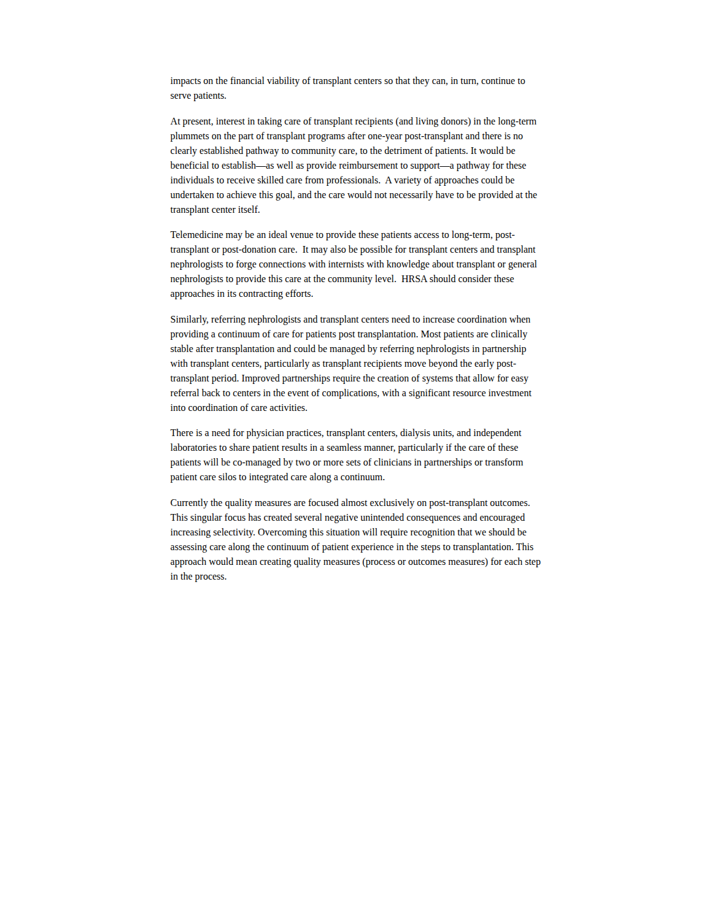impacts on the financial viability of transplant centers so that they can, in turn, continue to serve patients.
At present, interest in taking care of transplant recipients (and living donors) in the long-term plummets on the part of transplant programs after one-year post-transplant and there is no clearly established pathway to community care, to the detriment of patients. It would be beneficial to establish—as well as provide reimbursement to support—a pathway for these individuals to receive skilled care from professionals. A variety of approaches could be undertaken to achieve this goal, and the care would not necessarily have to be provided at the transplant center itself.
Telemedicine may be an ideal venue to provide these patients access to long-term, post-transplant or post-donation care. It may also be possible for transplant centers and transplant nephrologists to forge connections with internists with knowledge about transplant or general nephrologists to provide this care at the community level. HRSA should consider these approaches in its contracting efforts.
Similarly, referring nephrologists and transplant centers need to increase coordination when providing a continuum of care for patients post transplantation. Most patients are clinically stable after transplantation and could be managed by referring nephrologists in partnership with transplant centers, particularly as transplant recipients move beyond the early post-transplant period. Improved partnerships require the creation of systems that allow for easy referral back to centers in the event of complications, with a significant resource investment into coordination of care activities.
There is a need for physician practices, transplant centers, dialysis units, and independent laboratories to share patient results in a seamless manner, particularly if the care of these patients will be co-managed by two or more sets of clinicians in partnerships or transform patient care silos to integrated care along a continuum.
Currently the quality measures are focused almost exclusively on post-transplant outcomes. This singular focus has created several negative unintended consequences and encouraged increasing selectivity. Overcoming this situation will require recognition that we should be assessing care along the continuum of patient experience in the steps to transplantation. This approach would mean creating quality measures (process or outcomes measures) for each step in the process.